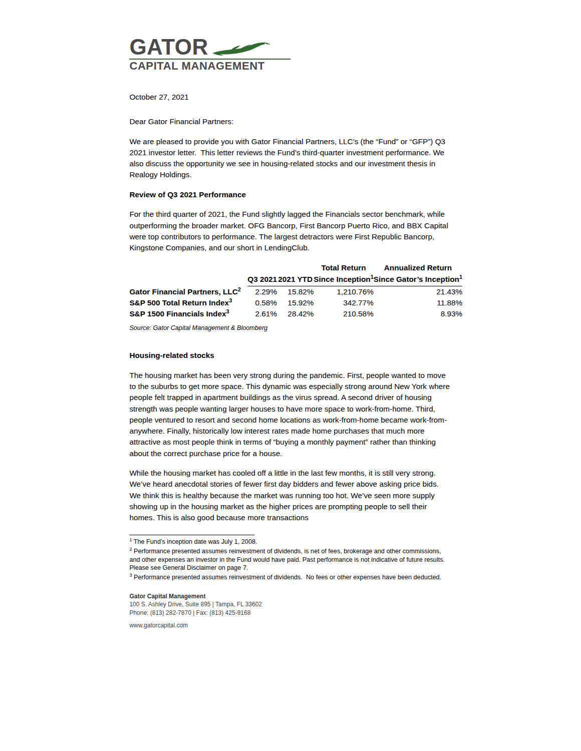GATOR
CAPITAL MANAGEMENT
October 27, 2021
Dear Gator Financial Partners:
We are pleased to provide you with Gator Financial Partners, LLC’s (the “Fund” or “GFP”) Q3 2021 investor letter. This letter reviews the Fund’s third-quarter investment performance. We also discuss the opportunity we see in housing-related stocks and our investment thesis in Realogy Holdings.
Review of Q3 2021 Performance
For the third quarter of 2021, the Fund slightly lagged the Financials sector benchmark, while outperforming the broader market. OFG Bancorp, First Bancorp Puerto Rico, and BBX Capital were top contributors to performance. The largest detractors were First Republic Bancorp, Kingstone Companies, and our short in LendingClub.
| | | | Total Return | Annualized Return |
| --- | --- | --- | --- | --- |
| | Q3 2021 | 2021 YTD | Since Inception 1 | Since Gator’s Inception 1 |
| Gator Financial Partners, LLC 2 | 2.29% | 15.82% | 1,210.76% | 21.43% |
| S&P 500 Total Return Index 3 | 0.58% | 15.92% | 342.77% | 11.88% |
| S&P 1500 Financials Index 3 | 2.61% | 28.42% | 210.58% | 8.93% |
Source: Gator Capital Management & Bloomberg
Housing-related stocks
The housing market has been very strong during the pandemic. First, people wanted to move to the suburbs to get more space. This dynamic was especially strong around New York where people felt trapped in apartment buildings as the virus spread. A second driver of housing strength was people wanting larger houses to have more space to work-from-home. Third, people ventured to resort and second home locations as work-from-home became work-from-anywhere. Finally, historically low interest rates made home purchases that much more attractive as most people think in terms of “buying a monthly payment” rather than thinking about the correct purchase price for a house.
While the housing market has cooled off a little in the last few months, it is still very strong. We’ve heard anecdotal stories of fewer first day bidders and fewer above asking price bids. We think this is healthy because the market was running too hot. We’ve seen more supply showing up in the housing market as the higher prices are prompting people to sell their homes. This is also good because more transactions
1 The Fund’s inception date was July 1, 2008.
2 Performance presented assumes reinvestment of dividends, is net of fees, brokerage and other commissions, and other expenses an investor in the Fund would have paid. Past performance is not indicative of future results. Please see General Disclaimer on page 7.
3 Performance presented assumes reinvestment of dividends. No fees or other expenses have been deducted.
Gator Capital Management
100 S. Ashley Drive, Suite 895 | Tampa, FL 33602
Phone: (813) 282-7870 | Fax: (813) 425-9168
www.gatorcapital.com